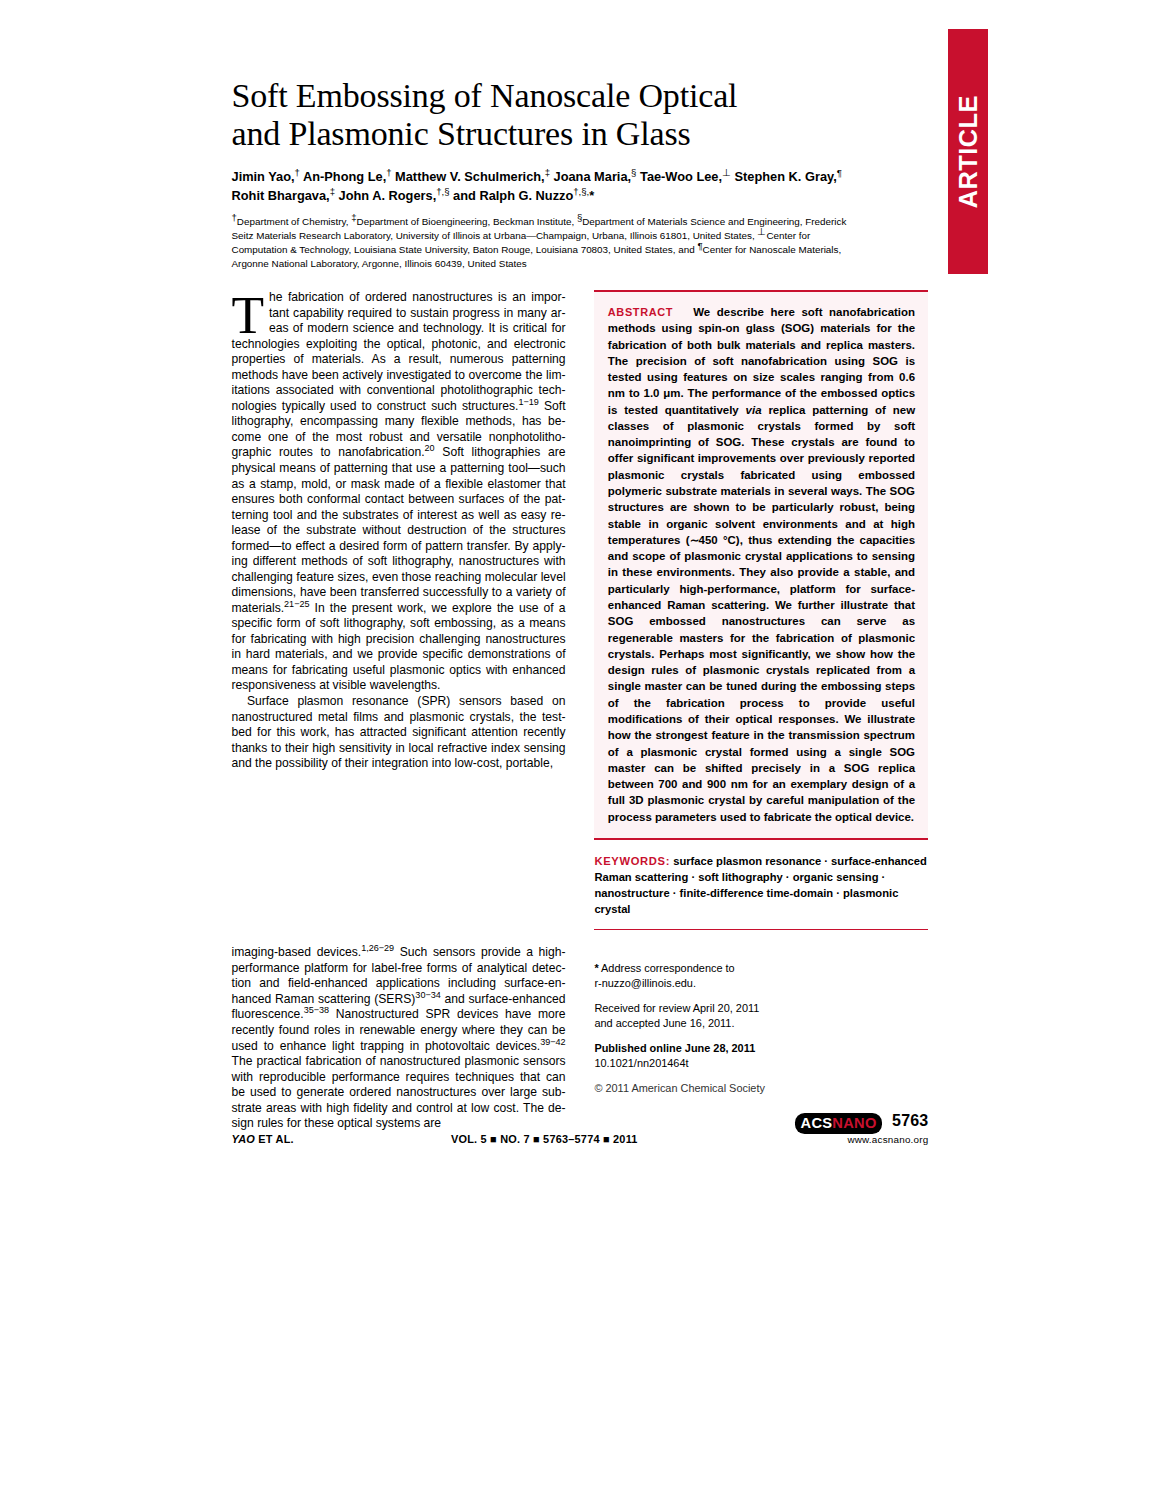ARTICLE
Soft Embossing of Nanoscale Optical
and Plasmonic Structures in Glass
Jimin Yao,† An-Phong Le,† Matthew V. Schulmerich,‡ Joana Maria,§ Tae-Woo Lee,⊥ Stephen K. Gray,¶
Rohit Bhargava,‡ John A. Rogers,†,§ and Ralph G. Nuzzo†,§,*
†Department of Chemistry, ‡Department of Bioengineering, Beckman Institute, §Department of Materials Science and Engineering, Frederick Seitz Materials Research Laboratory, University of Illinois at Urbana—Champaign, Urbana, Illinois 61801, United States, ⊥Center for Computation & Technology, Louisiana State University, Baton Rouge, Louisiana 70803, United States, and ¶Center for Nanoscale Materials, Argonne National Laboratory, Argonne, Illinois 60439, United States
The fabrication of ordered nanostructures is an important capability required to sustain progress in many areas of modern science and technology. It is critical for technologies exploiting the optical, photonic, and electronic properties of materials. As a result, numerous patterning methods have been actively investigated to overcome the limitations associated with conventional photolithographic technologies typically used to construct such structures.1−19 Soft lithography, encompassing many flexible methods, has become one of the most robust and versatile nonphotolithographic routes to nanofabrication.20 Soft lithographies are physical means of patterning that use a patterning tool—such as a stamp, mold, or mask made of a flexible elastomer that ensures both conformal contact between surfaces of the patterning tool and the substrates of interest as well as easy release of the substrate without destruction of the structures formed—to effect a desired form of pattern transfer. By applying different methods of soft lithography, nanostructures with challenging feature sizes, even those reaching molecular level dimensions, have been transferred successfully to a variety of materials.21−25 In the present work, we explore the use of a specific form of soft lithography, soft embossing, as a means for fabricating with high precision challenging nanostructures in hard materials, and we provide specific demonstrations of means for fabricating useful plasmonic optics with enhanced responsiveness at visible wavelengths.
Surface plasmon resonance (SPR) sensors based on nanostructured metal films and plasmonic crystals, the testbed for this work, has attracted significant attention recently thanks to their high sensitivity in local refractive index sensing and the possibility of their integration into low-cost, portable,
ABSTRACT We describe here soft nanofabrication methods using spin-on glass (SOG) materials for the fabrication of both bulk materials and replica masters. The precision of soft nanofabrication using SOG is tested using features on size scales ranging from 0.6 nm to 1.0 μm. The performance of the embossed optics is tested quantitatively via replica patterning of new classes of plasmonic crystals formed by soft nanoimprinting of SOG. These crystals are found to offer significant improvements over previously reported plasmonic crystals fabricated using embossed polymeric substrate materials in several ways. The SOG structures are shown to be particularly robust, being stable in organic solvent environments and at high temperatures (∼450 °C), thus extending the capacities and scope of plasmonic crystal applications to sensing in these environments. They also provide a stable, and particularly high-performance, platform for surface-enhanced Raman scattering. We further illustrate that SOG embossed nanostructures can serve as regenerable masters for the fabrication of plasmonic crystals. Perhaps most significantly, we show how the design rules of plasmonic crystals replicated from a single master can be tuned during the embossing steps of the fabrication process to provide useful modifications of their optical responses. We illustrate how the strongest feature in the transmission spectrum of a plasmonic crystal formed using a single SOG master can be shifted precisely in a SOG replica between 700 and 900 nm for an exemplary design of a full 3D plasmonic crystal by careful manipulation of the process parameters used to fabricate the optical device.
KEYWORDS: surface plasmon resonance · surface-enhanced Raman scattering · soft lithography · organic sensing · nanostructure · finite-difference time-domain · plasmonic crystal
imaging-based devices.1,26−29 Such sensors provide a high-performance platform for label-free forms of analytical detection and field-enhanced applications including surface-enhanced Raman scattering (SERS)30−34 and surface-enhanced fluorescence.35−38 Nanostructured SPR devices have more recently found roles in renewable energy where they can be used to enhance light trapping in photovoltaic devices.39−42 The practical fabrication of nanostructured plasmonic sensors with reproducible performance requires techniques that can be used to generate ordered nanostructures over large substrate areas with high fidelity and control at low cost. The design rules for these optical systems are
* Address correspondence to
r-nuzzo@illinois.edu.
Received for review April 20, 2011
and accepted June 16, 2011.
Published online June 28, 2011
10.1021/nn201464t
© 2011 American Chemical Society
YAO ET AL.
VOL. 5 ■ NO. 7 ■ 5763–5774 ■ 2011
ACSNANO 5763
www.acsnano.org